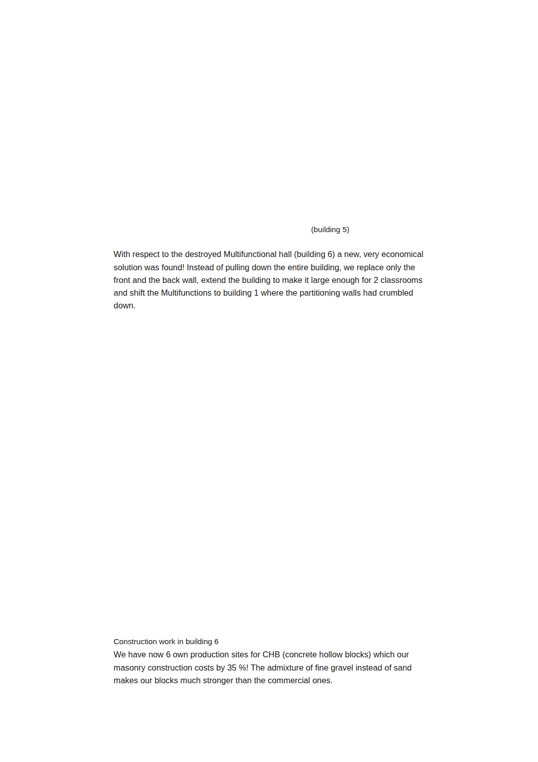(building 5)
With respect to the destroyed Multifunctional hall (building 6) a new, very economical solution was found! Instead of pulling down the entire building, we replace only the front and the back wall, extend the building to make it large enough for 2 classrooms and shift the Multifunctions to building 1 where the partitioning walls had crumbled down.
Construction work in building 6
We have now 6 own production sites for CHB (concrete hollow blocks) which our masonry construction costs by 35 %! The admixture of fine gravel instead of sand makes our blocks much stronger than the commercial ones.